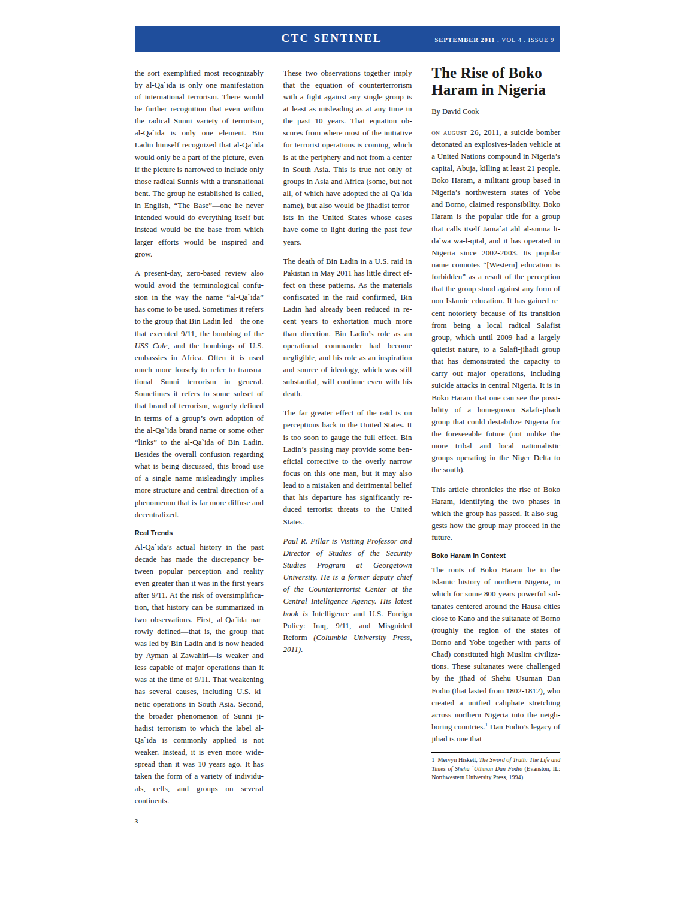CTC SENTINEL
SEPTEMBER 2011 . VOL 4 . ISSUE 9
the sort exemplified most recognizably by al-Qa`ida is only one manifestation of international terrorism. There would be further recognition that even within the radical Sunni variety of terrorism, al-Qa`ida is only one element. Bin Ladin himself recognized that al-Qa`ida would only be a part of the picture, even if the picture is narrowed to include only those radical Sunnis with a transnational bent. The group he established is called, in English, “The Base”—one he never intended would do everything itself but instead would be the base from which larger efforts would be inspired and grow.
A present-day, zero-based review also would avoid the terminological confusion in the way the name “al-Qa`ida” has come to be used. Sometimes it refers to the group that Bin Ladin led—the one that executed 9/11, the bombing of the USS Cole, and the bombings of U.S. embassies in Africa. Often it is used much more loosely to refer to transnational Sunni terrorism in general. Sometimes it refers to some subset of that brand of terrorism, vaguely defined in terms of a group’s own adoption of the al-Qa`ida brand name or some other “links” to the al-Qa`ida of Bin Ladin. Besides the overall confusion regarding what is being discussed, this broad use of a single name misleadingly implies more structure and central direction of a phenomenon that is far more diffuse and decentralized.
Real Trends
Al-Qa`ida’s actual history in the past decade has made the discrepancy between popular perception and reality even greater than it was in the first years after 9/11. At the risk of oversimplification, that history can be summarized in two observations. First, al-Qa`ida narrowly defined—that is, the group that was led by Bin Ladin and is now headed by Ayman al-Zawahiri—is weaker and less capable of major operations than it was at the time of 9/11. That weakening has several causes, including U.S. kinetic operations in South Asia. Second, the broader phenomenon of Sunni jihadist terrorism to which the label al-Qa`ida is commonly applied is not weaker. Instead, it is even more widespread than it was 10 years ago. It has taken the form of a variety of individuals, cells, and groups on several continents.
These two observations together imply that the equation of counterterrorism with a fight against any single group is at least as misleading as at any time in the past 10 years. That equation obscures from where most of the initiative for terrorist operations is coming, which is at the periphery and not from a center in South Asia. This is true not only of groups in Asia and Africa (some, but not all, of which have adopted the al-Qa`ida name), but also would-be jihadist terrorists in the United States whose cases have come to light during the past few years.
The death of Bin Ladin in a U.S. raid in Pakistan in May 2011 has little direct effect on these patterns. As the materials confiscated in the raid confirmed, Bin Ladin had already been reduced in recent years to exhortation much more than direction. Bin Ladin’s role as an operational commander had become negligible, and his role as an inspiration and source of ideology, which was still substantial, will continue even with his death.
The far greater effect of the raid is on perceptions back in the United States. It is too soon to gauge the full effect. Bin Ladin’s passing may provide some beneficial corrective to the overly narrow focus on this one man, but it may also lead to a mistaken and detrimental belief that his departure has significantly reduced terrorist threats to the United States.
Paul R. Pillar is Visiting Professor and Director of Studies of the Security Studies Program at Georgetown University. He is a former deputy chief of the Counterterrorist Center at the Central Intelligence Agency. His latest book is Intelligence and U.S. Foreign Policy: Iraq, 9/11, and Misguided Reform (Columbia University Press, 2011).
The Rise of Boko Haram in Nigeria
By David Cook
on august 26, 2011, a suicide bomber detonated an explosives-laden vehicle at a United Nations compound in Nigeria’s capital, Abuja, killing at least 21 people. Boko Haram, a militant group based in Nigeria’s northwestern states of Yobe and Borno, claimed responsibility. Boko Haram is the popular title for a group that calls itself Jama`at ahl al-sunna li-da`wa wa-l-qital, and it has operated in Nigeria since 2002-2003. Its popular name connotes “[Western] education is forbidden” as a result of the perception that the group stood against any form of non-Islamic education. It has gained recent notoriety because of its transition from being a local radical Salafist group, which until 2009 had a largely quietist nature, to a Salafi-jihadi group that has demonstrated the capacity to carry out major operations, including suicide attacks in central Nigeria. It is in Boko Haram that one can see the possibility of a homegrown Salafi-jihadi group that could destabilize Nigeria for the foreseeable future (not unlike the more tribal and local nationalistic groups operating in the Niger Delta to the south).
This article chronicles the rise of Boko Haram, identifying the two phases in which the group has passed. It also suggests how the group may proceed in the future.
Boko Haram in Context
The roots of Boko Haram lie in the Islamic history of northern Nigeria, in which for some 800 years powerful sultanates centered around the Hausa cities close to Kano and the sultanate of Borno (roughly the region of the states of Borno and Yobe together with parts of Chad) constituted high Muslim civilizations. These sultanates were challenged by the jihad of Shehu Usuman Dan Fodio (that lasted from 1802-1812), who created a unified caliphate stretching across northern Nigeria into the neighboring countries.1 Dan Fodio’s legacy of jihad is one that
1 Mervyn Hiskett, The Sword of Truth: The Life and Times of Shehu `Uthman Dan Fodio (Evanston, IL: Northwestern University Press, 1994).
3